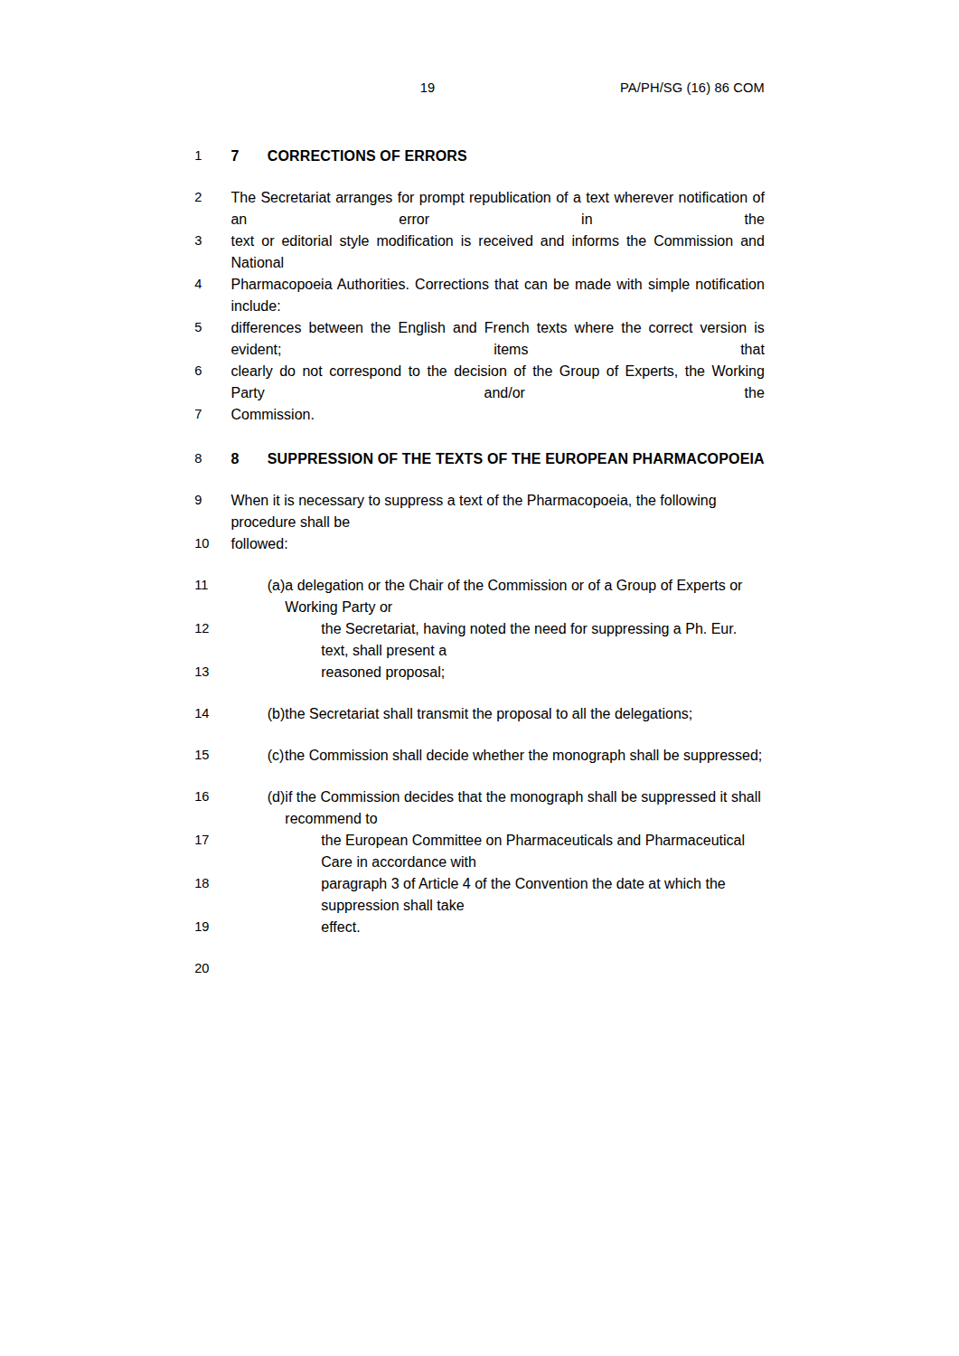19 PA/PH/SG (16) 86 COM
1
7 CORRECTIONS OF ERRORS
2
The Secretariat arranges for prompt republication of a text wherever notification of an error in the
3
text or editorial style modification is received and informs the Commission and National
4
Pharmacopoeia Authorities. Corrections that can be made with simple notification include:
5
differences between the English and French texts where the correct version is evident; items that
6
clearly do not correspond to the decision of the Group of Experts, the Working Party and/or the
7
Commission.
8
8 SUPPRESSION OF THE TEXTS OF THE EUROPEAN PHARMACOPOEIA
9
When it is necessary to suppress a text of the Pharmacopoeia, the following procedure shall be
10
followed:
11
(a)
a delegation or the Chair of the Commission or of a Group of Experts or Working Party or
12
the Secretariat, having noted the need for suppressing a Ph. Eur. text, shall present a
13
reasoned proposal;
14
(b)
the Secretariat shall transmit the proposal to all the delegations;
15
(c)
the Commission shall decide whether the monograph shall be suppressed;
16
(d)
if the Commission decides that the monograph shall be suppressed it shall recommend to
17
the European Committee on Pharmaceuticals and Pharmaceutical Care in accordance with
18
paragraph 3 of Article 4 of the Convention the date at which the suppression shall take
19
effect.
20